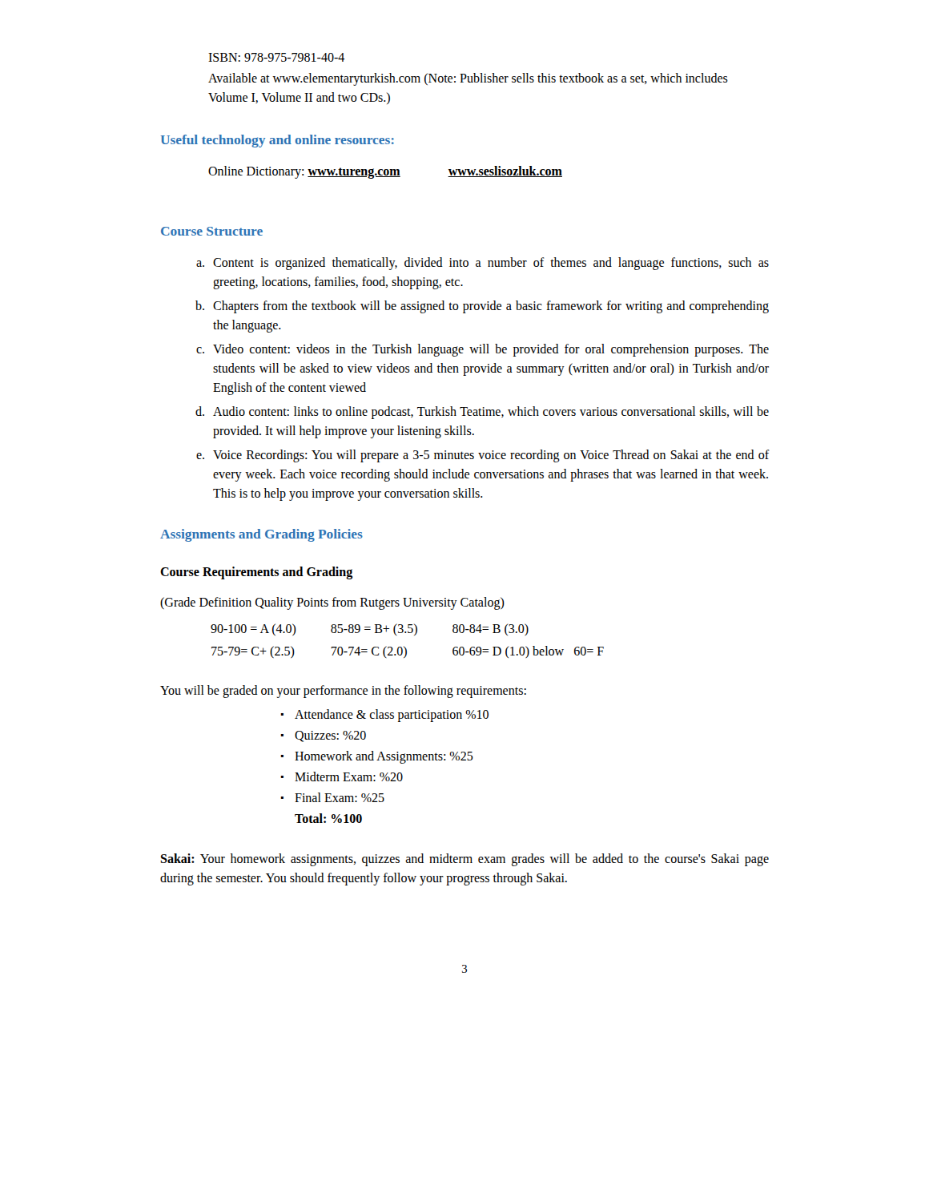ISBN: 978-975-7981-40-4
Available at www.elementaryturkish.com (Note: Publisher sells this textbook as a set, which includes Volume I, Volume II and two CDs.)
Useful technology and online resources:
Online Dictionary: www.tureng.com www.seslisozluk.com
Course Structure
Content is organized thematically, divided into a number of themes and language functions, such as greeting, locations, families, food, shopping, etc.
Chapters from the textbook will be assigned to provide a basic framework for writing and comprehending the language.
Video content: videos in the Turkish language will be provided for oral comprehension purposes. The students will be asked to view videos and then provide a summary (written and/or oral) in Turkish and/or English of the content viewed
Audio content: links to online podcast, Turkish Teatime, which covers various conversational skills, will be provided. It will help improve your listening skills.
Voice Recordings: You will prepare a 3-5 minutes voice recording on Voice Thread on Sakai at the end of every week. Each voice recording should include conversations and phrases that was learned in that week. This is to help you improve your conversation skills.
Assignments and Grading Policies
Course Requirements and Grading
(Grade Definition Quality Points from Rutgers University Catalog)
| 90-100 = A (4.0) | 85-89 = B+ (3.5) | 80-84= B (3.0) |
| 75-79= C+ (2.5) | 70-74= C (2.0) | 60-69= D (1.0) below 60= F |
You will be graded on your performance in the following requirements:
Attendance & class participation %10
Quizzes: %20
Homework and Assignments: %25
Midterm Exam: %20
Final Exam: %25
Total: %100
Sakai: Your homework assignments, quizzes and midterm exam grades will be added to the course's Sakai page during the semester. You should frequently follow your progress through Sakai.
3